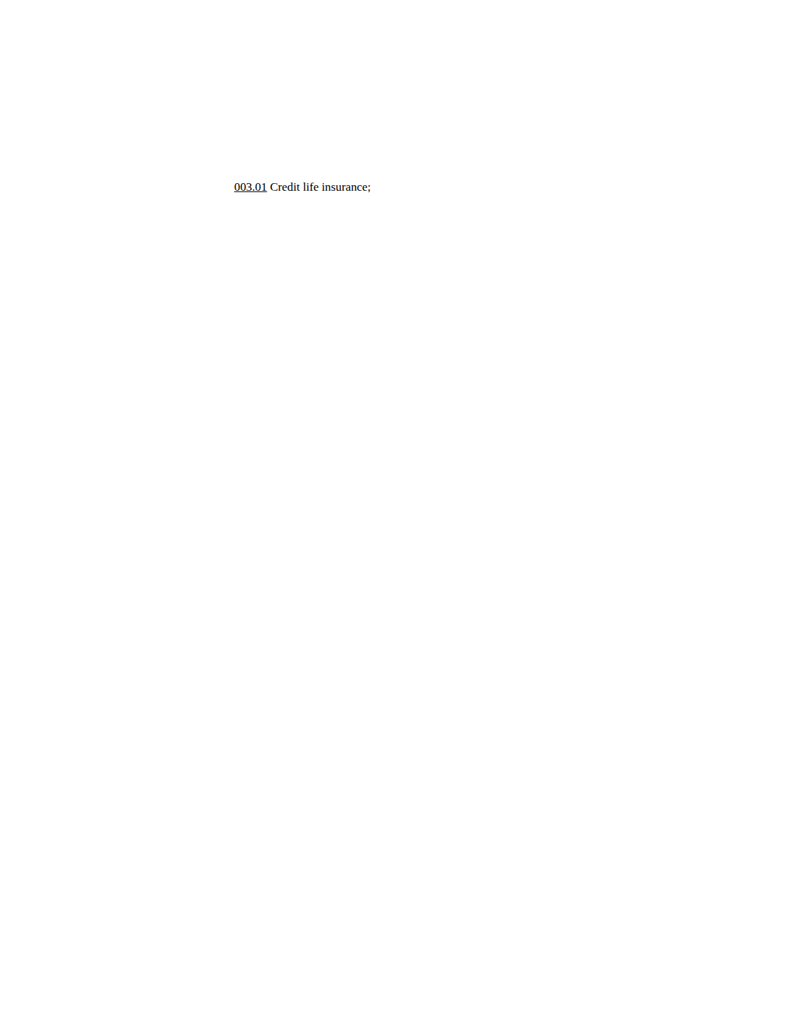003.01 Credit life insurance;